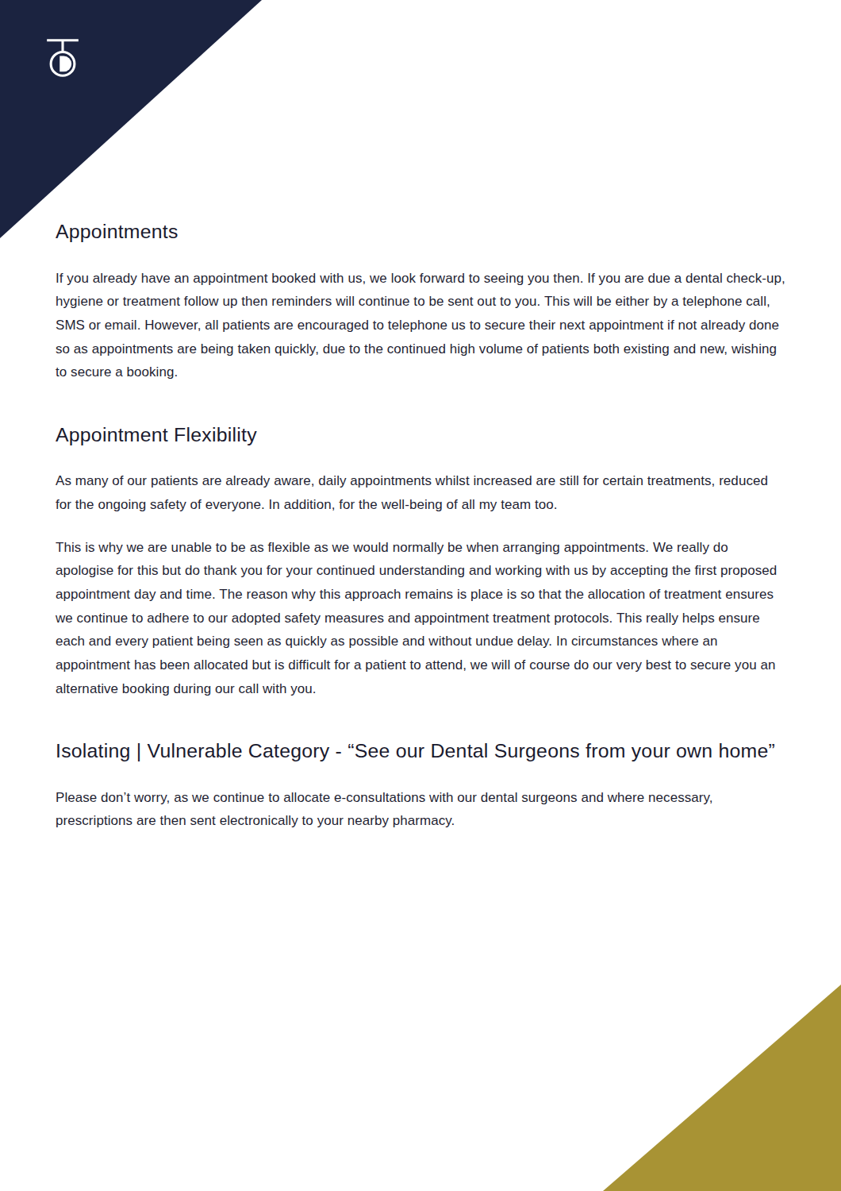Appointments
If you already have an appointment booked with us, we look forward to seeing you then. If you are due a dental check-up, hygiene or treatment follow up then reminders will continue to be sent out to you. This will be either by a telephone call, SMS or email. However, all patients are encouraged to telephone us to secure their next appointment if not already done so as appointments are being taken quickly, due to the continued high volume of patients both existing and new, wishing to secure a booking.
Appointment Flexibility
As many of our patients are already aware, daily appointments whilst increased are still for certain treatments, reduced for the ongoing safety of everyone. In addition, for the well-being of all my team too.
This is why we are unable to be as flexible as we would normally be when arranging appointments. We really do apologise for this but do thank you for your continued understanding and working with us by accepting the first proposed appointment day and time. The reason why this approach remains is place is so that the allocation of treatment ensures we continue to adhere to our adopted safety measures and appointment treatment protocols. This really helps ensure each and every patient being seen as quickly as possible and without undue delay. In circumstances where an appointment has been allocated but is difficult for a patient to attend, we will of course do our very best to secure you an alternative booking during our call with you.
Isolating | Vulnerable Category - “See our Dental Surgeons from your own home”
Please don’t worry, as we continue to allocate e-consultations with our dental surgeons and where necessary, prescriptions are then sent electronically to your nearby pharmacy.